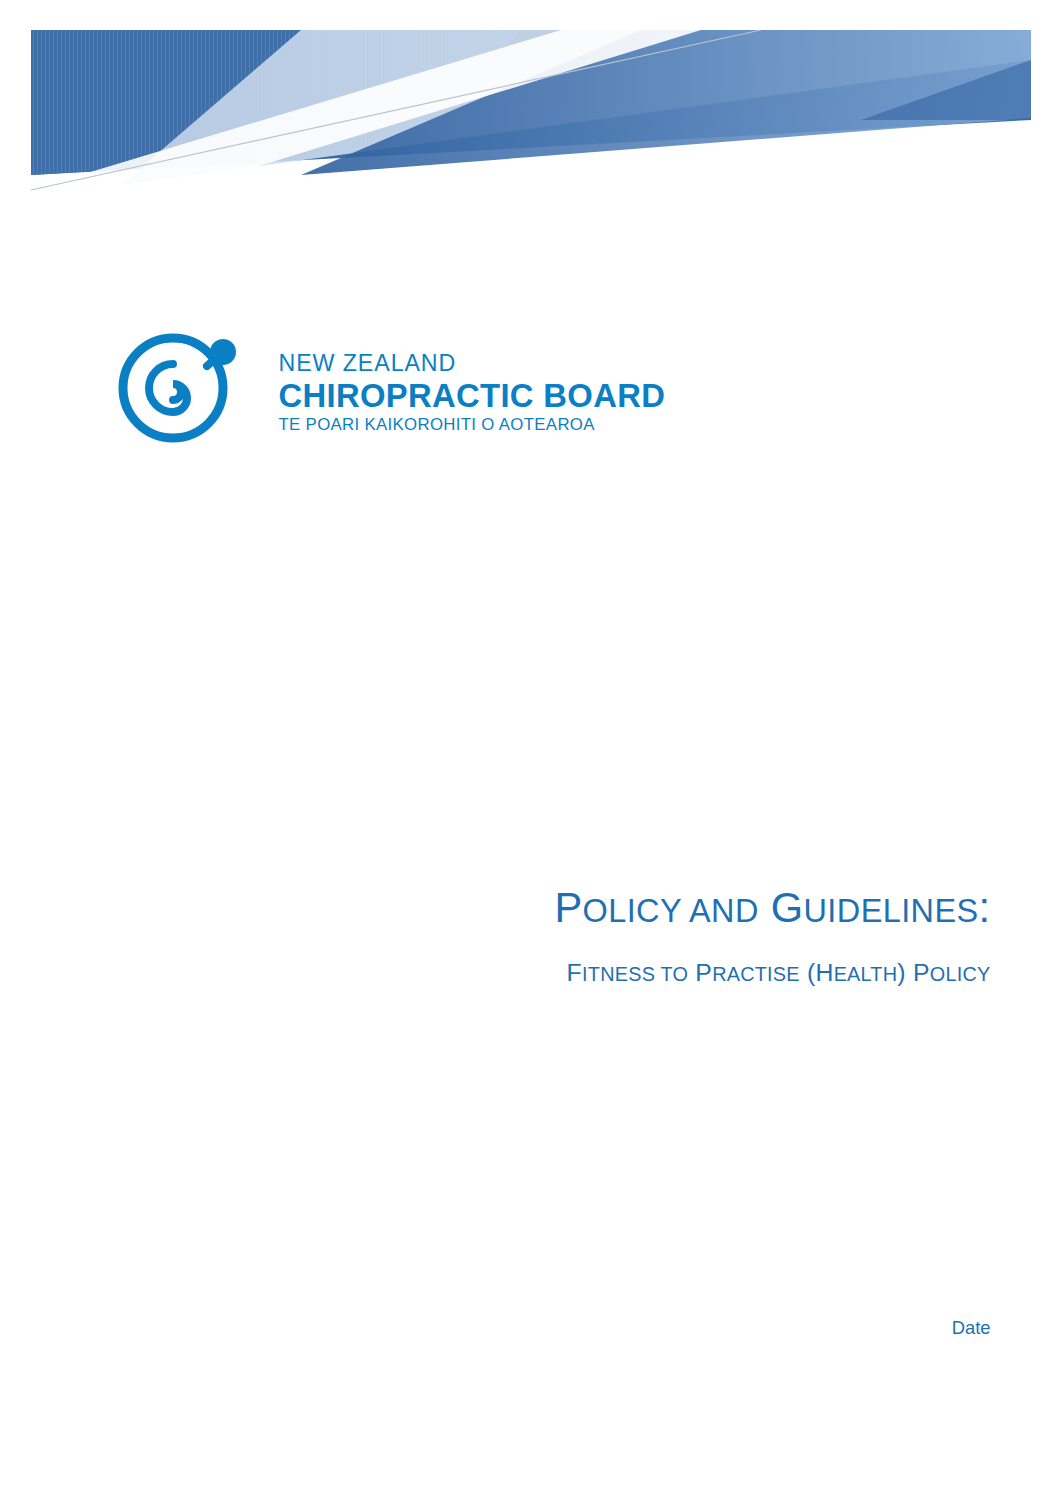NEW ZEALAND
CHIROPRACTIC BOARD
TE POARI KAIKOROHITI O AOTEAROA
POLICY AND GUIDELINES:
FITNESS TO PRACTISE (HEALTH) POLICY
Date